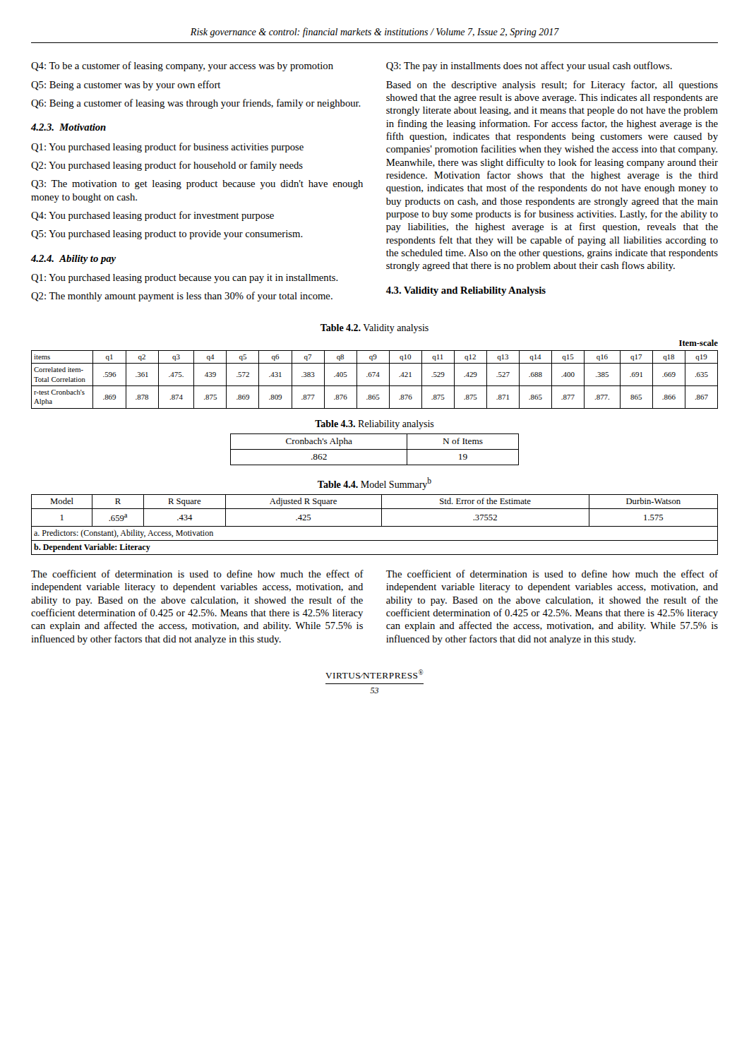Risk governance & control: financial markets & institutions / Volume 7, Issue 2, Spring 2017
Q4: To be a customer of leasing company, your access was by promotion
Q5: Being a customer was by your own effort
Q6: Being a customer of leasing was through your friends, family or neighbour.
4.2.3. Motivation
Q1: You purchased leasing product for business activities purpose
Q2: You purchased leasing product for household or family needs
Q3: The motivation to get leasing product because you didn't have enough money to bought on cash.
Q4: You purchased leasing product for investment purpose
Q5: You purchased leasing product to provide your consumerism.
4.2.4. Ability to pay
Q1: You purchased leasing product because you can pay it in installments.
Q2: The monthly amount payment is less than 30% of your total income.
Q3: The pay in installments does not affect your usual cash outflows.
Based on the descriptive analysis result; for Literacy factor, all questions showed that the agree result is above average. This indicates all respondents are strongly literate about leasing, and it means that people do not have the problem in finding the leasing information. For access factor, the highest average is the fifth question, indicates that respondents being customers were caused by companies' promotion facilities when they wished the access into that company. Meanwhile, there was slight difficulty to look for leasing company around their residence. Motivation factor shows that the highest average is the third question, indicates that most of the respondents do not have enough money to buy products on cash, and those respondents are strongly agreed that the main purpose to buy some products is for business activities. Lastly, for the ability to pay liabilities, the highest average is at first question, reveals that the respondents felt that they will be capable of paying all liabilities according to the scheduled time. Also on the other questions, grains indicate that respondents strongly agreed that there is no problem about their cash flows ability.
4.3. Validity and Reliability Analysis
Table 4.2. Validity analysis
Item-scale
| items | q1 | q2 | q3 | q4 | q5 | q6 | q7 | q8 | q9 | q10 | q11 | q12 | q13 | q14 | q15 | q16 | q17 | q18 | q19 |
| Correlated item-Total Correlation | .596 | .361 | .475. | 439 | .572 | .431 | .383 | .405 | .674 | .421 | .529 | .429 | .527 | .688 | .400 | .385 | .691 | .669 | .635 |
| r-test Cronbach's Alpha | .869 | .878 | .874 | .875 | .869 | .809 | .877 | .876 | .865 | .876 | .875 | .875 | .871 | .865 | .877 | .877. | 865 | .866 | .867 |
Table 4.3. Reliability analysis
| Cronbach's Alpha | N of Items |
| .862 | 19 |
Table 4.4. Model Summaryb
| Model | R | R Square | Adjusted R Square | Std. Error of the Estimate | Durbin-Watson |
| 1 | .659 a | .434 | .425 | .37552 | 1.575 |
| a. Predictors: (Constant), Ability, Access, Motivation |
| b. Dependent Variable: Literacy |
The coefficient of determination is used to define how much the effect of independent variable literacy to dependent variables access, motivation, and ability to pay. Based on the above calculation, it showed the result of the coefficient determination of 0.425 or 42.5%. Means that there is 42.5% literacy can explain and affected the access, motivation, and ability. While 57.5% is influenced by other factors that did not analyze in this study.
The coefficient of determination is used to define how much the effect of independent variable literacy to dependent variables access, motivation, and ability to pay. Based on the above calculation, it showed the result of the coefficient determination of 0.425 or 42.5%. Means that there is 42.5% literacy can explain and affected the access, motivation, and ability. While 57.5% is influenced by other factors that did not analyze in this study.
VIRTUS⁄NTERPRESS®
53